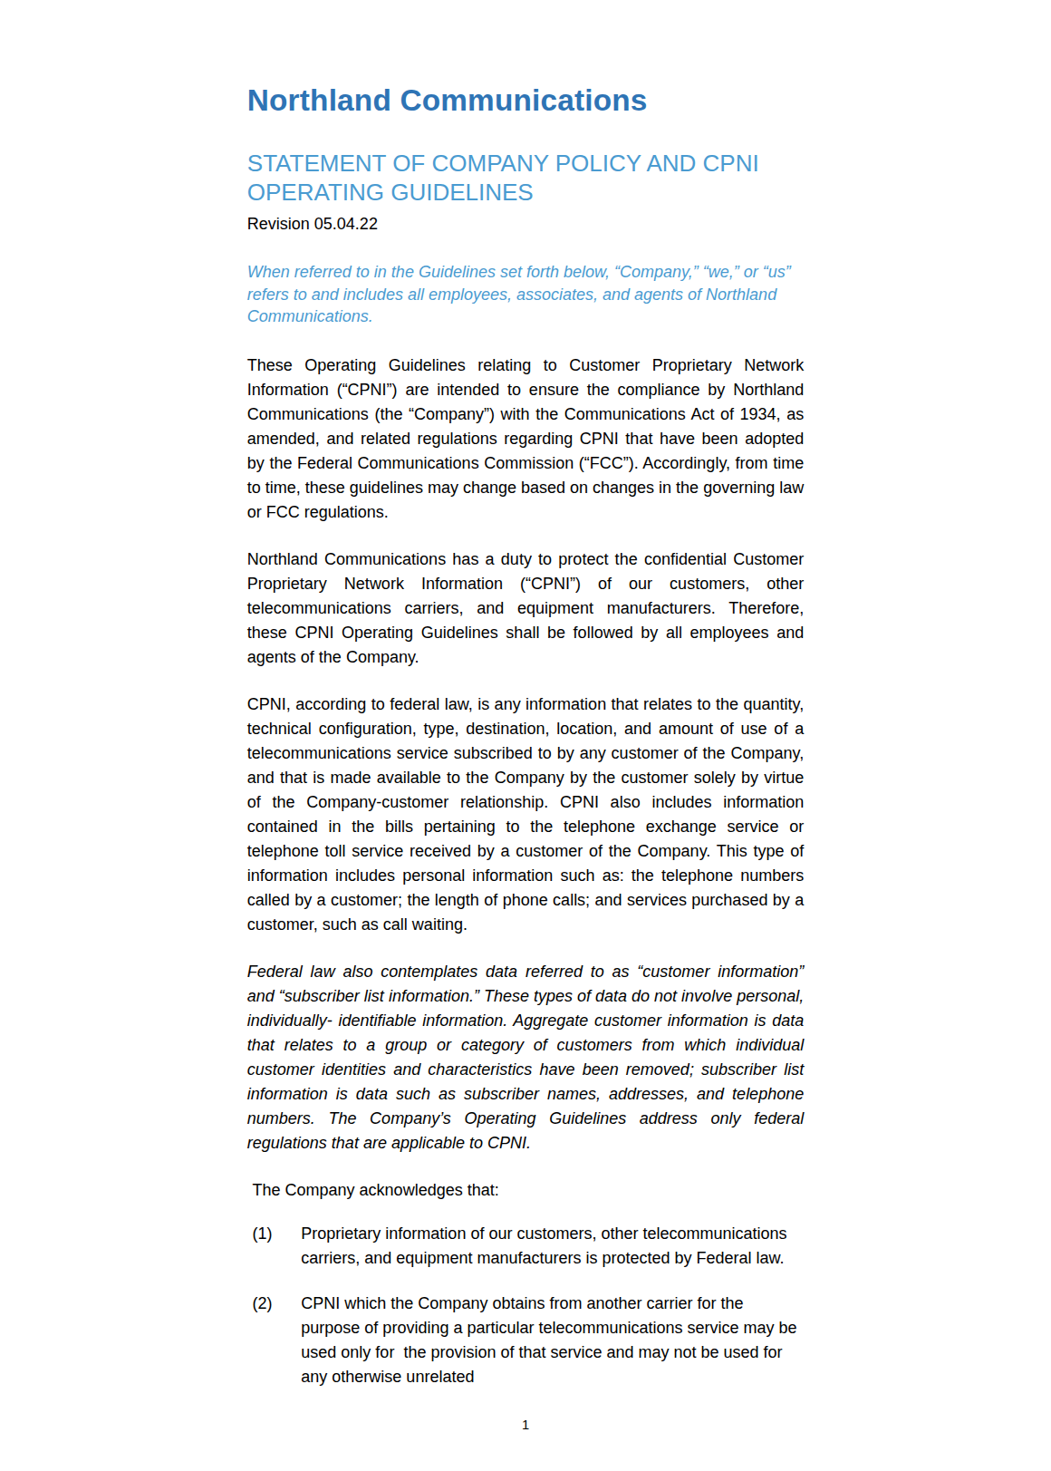Northland Communications
STATEMENT OF COMPANY POLICY AND CPNI
OPERATING GUIDELINES
Revision 05.04.22
When referred to in the Guidelines set forth below, “Company,” “we,” or “us” refers to and includes all employees, associates, and agents of Northland Communications.
These Operating Guidelines relating to Customer Proprietary Network Information (“CPNI”) are intended to ensure the compliance by Northland Communications (the “Company”) with the Communications Act of 1934, as amended, and related regulations regarding CPNI that have been adopted by the Federal Communications Commission (“FCC”). Accordingly, from time to time, these guidelines may change based on changes in the governing law or FCC regulations.
Northland Communications has a duty to protect the confidential Customer Proprietary Network Information (“CPNI”) of our customers, other telecommunications carriers, and equipment manufacturers. Therefore, these CPNI Operating Guidelines shall be followed by all employees and agents of the Company.
CPNI, according to federal law, is any information that relates to the quantity, technical configuration, type, destination, location, and amount of use of a telecommunications service subscribed to by any customer of the Company, and that is made available to the Company by the customer solely by virtue of the Company-customer relationship. CPNI also includes information contained in the bills pertaining to the telephone exchange service or telephone toll service received by a customer of the Company. This type of information includes personal information such as: the telephone numbers called by a customer; the length of phone calls; and services purchased by a customer, such as call waiting.
Federal law also contemplates data referred to as “customer information” and “subscriber list information.” These types of data do not involve personal, individually- identifiable information. Aggregate customer information is data that relates to a group or category of customers from which individual customer identities and characteristics have been removed; subscriber list information is data such as subscriber names, addresses, and telephone numbers. The Company’s Operating Guidelines address only federal regulations that are applicable to CPNI.
The Company acknowledges that:
(1)
Proprietary information of our customers, other telecommunications carriers, and equipment manufacturers is protected by Federal law.
(2)
CPNI which the Company obtains from another carrier for the purpose of providing a particular telecommunications service may be used only for the provision of that service and may not be used for any otherwise unrelated
1